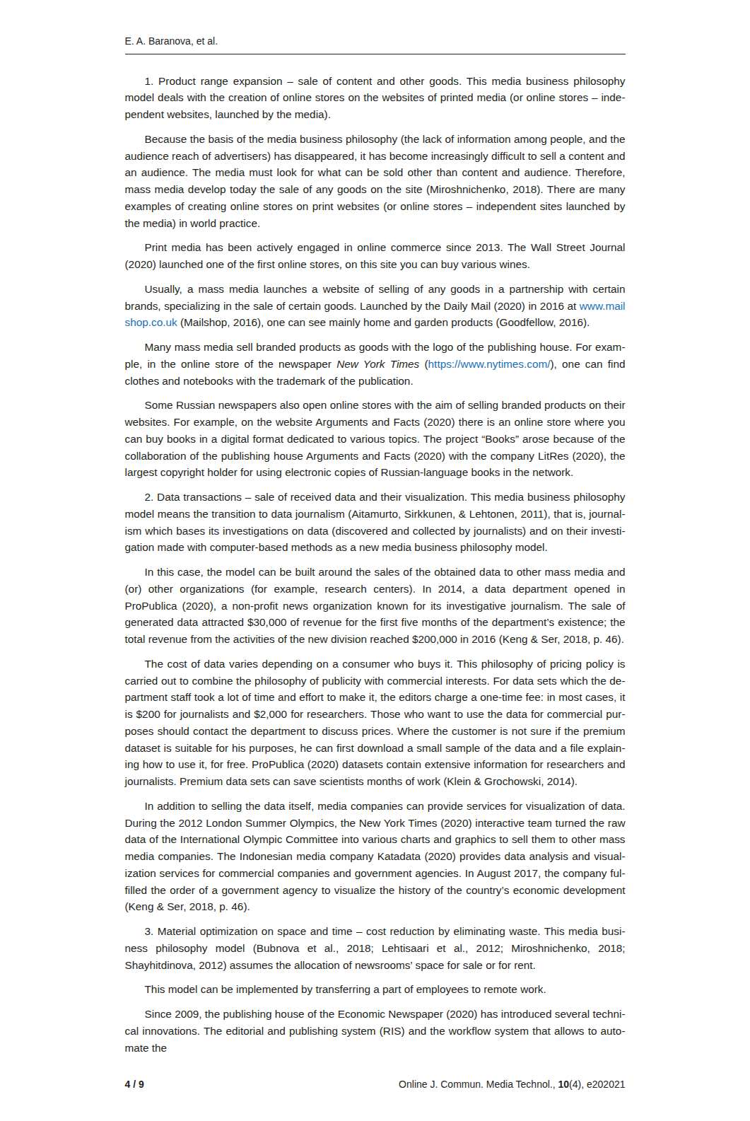E. A. Baranova, et al.
1. Product range expansion – sale of content and other goods. This media business philosophy model deals with the creation of online stores on the websites of printed media (or online stores – independent websites, launched by the media).
Because the basis of the media business philosophy (the lack of information among people, and the audience reach of advertisers) has disappeared, it has become increasingly difficult to sell a content and an audience. The media must look for what can be sold other than content and audience. Therefore, mass media develop today the sale of any goods on the site (Miroshnichenko, 2018). There are many examples of creating online stores on print websites (or online stores – independent sites launched by the media) in world practice.
Print media has been actively engaged in online commerce since 2013. The Wall Street Journal (2020) launched one of the first online stores, on this site you can buy various wines.
Usually, a mass media launches a website of selling of any goods in a partnership with certain brands, specializing in the sale of certain goods. Launched by the Daily Mail (2020) in 2016 at www.mailshop.co.uk (Mailshop, 2016), one can see mainly home and garden products (Goodfellow, 2016).
Many mass media sell branded products as goods with the logo of the publishing house. For example, in the online store of the newspaper New York Times (https://www.nytimes.com/), one can find clothes and notebooks with the trademark of the publication.
Some Russian newspapers also open online stores with the aim of selling branded products on their websites. For example, on the website Arguments and Facts (2020) there is an online store where you can buy books in a digital format dedicated to various topics. The project “Books” arose because of the collaboration of the publishing house Arguments and Facts (2020) with the company LitRes (2020), the largest copyright holder for using electronic copies of Russian-language books in the network.
2. Data transactions – sale of received data and their visualization. This media business philosophy model means the transition to data journalism (Aitamurto, Sirkkunen, & Lehtonen, 2011), that is, journalism which bases its investigations on data (discovered and collected by journalists) and on their investigation made with computer-based methods as a new media business philosophy model.
In this case, the model can be built around the sales of the obtained data to other mass media and (or) other organizations (for example, research centers). In 2014, a data department opened in ProPublica (2020), a non-profit news organization known for its investigative journalism. The sale of generated data attracted $30,000 of revenue for the first five months of the department’s existence; the total revenue from the activities of the new division reached $200,000 in 2016 (Keng & Ser, 2018, p. 46).
The cost of data varies depending on a consumer who buys it. This philosophy of pricing policy is carried out to combine the philosophy of publicity with commercial interests. For data sets which the department staff took a lot of time and effort to make it, the editors charge a one-time fee: in most cases, it is $200 for journalists and $2,000 for researchers. Those who want to use the data for commercial purposes should contact the department to discuss prices. Where the customer is not sure if the premium dataset is suitable for his purposes, he can first download a small sample of the data and a file explaining how to use it, for free. ProPublica (2020) datasets contain extensive information for researchers and journalists. Premium data sets can save scientists months of work (Klein & Grochowski, 2014).
In addition to selling the data itself, media companies can provide services for visualization of data. During the 2012 London Summer Olympics, the New York Times (2020) interactive team turned the raw data of the International Olympic Committee into various charts and graphics to sell them to other mass media companies. The Indonesian media company Katadata (2020) provides data analysis and visualization services for commercial companies and government agencies. In August 2017, the company fulfilled the order of a government agency to visualize the history of the country’s economic development (Keng & Ser, 2018, p. 46).
3. Material optimization on space and time – cost reduction by eliminating waste. This media business philosophy model (Bubnova et al., 2018; Lehtisaari et al., 2012; Miroshnichenko, 2018; Shayhitdinova, 2012) assumes the allocation of newsrooms’ space for sale or for rent.
This model can be implemented by transferring a part of employees to remote work.
Since 2009, the publishing house of the Economic Newspaper (2020) has introduced several technical innovations. The editorial and publishing system (RIS) and the workflow system that allows to automate the
4 / 9 Online J. Commun. Media Technol., 10(4), e202021